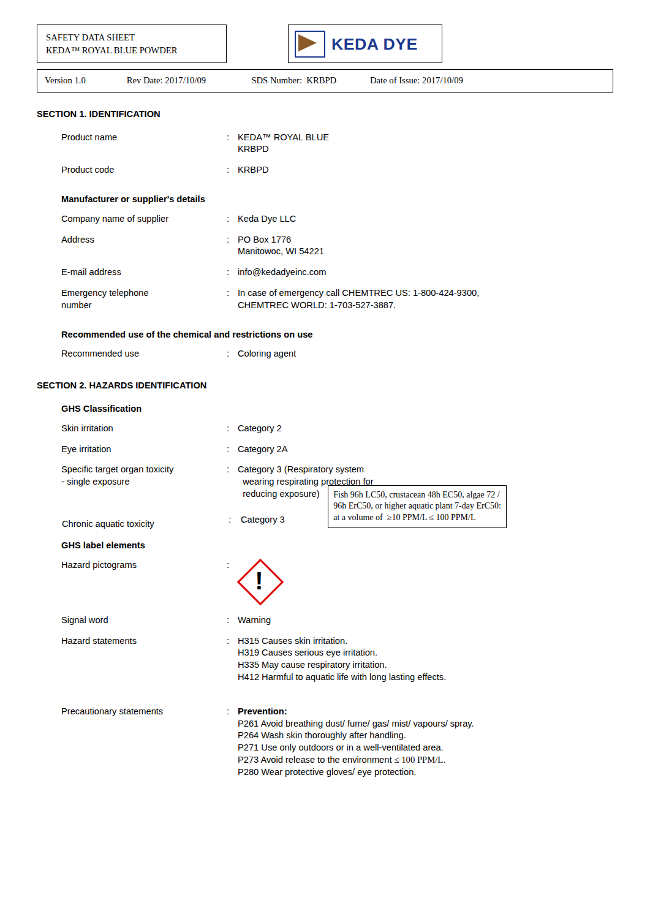SAFETY DATA SHEET
KEDA™ ROYAL BLUE POWDER
KEDA DYE
Version 1.0 Rev Date: 2017/10/09 SDS Number: KRBPD Date of Issue: 2017/10/09
SECTION 1. IDENTIFICATION
| Product name | : | KEDA™ ROYAL BLUE KRBPD |
| Product code | : | KRBPD |
Manufacturer or supplier's details
| Company name of supplier | : | Keda Dye LLC |
| Address | : | PO Box 1776 Manitowoc, WI 54221 |
| E-mail address | : | info@kedadyeinc.com |
| Emergency telephone number | : | In case of emergency call CHEMTREC US: 1-800-424-9300, CHEMTREC WORLD: 1-703-527-3887. |
Recommended use of the chemical and restrictions on use
| Recommended use | : | Coloring agent |
SECTION 2. HAZARDS IDENTIFICATION
GHS Classification
| Skin irritation | : | Category 2 |
| Eye irritation | : | Category 2A |
| Specific target organ toxicity - single exposure | : | Category 3 (Respiratory system wearing respirating protection for reducing exposure) |
| Chronic aquatic toxicity |
| | : | Category 3 | Fish 96h LC50, crustacean 48h EC50, algae 72 / 96h ErC50, or higher aquatic plant 7-day ErC50: at a volume of ≥10 PPM/L ≤ 100 PPM/L |
GHS label elements
| Hazard pictograms | : | ! |
| Signal word | : | Warning |
| Hazard statements | : | H315 Causes skin irritation. H319 Causes serious eye irritation. H335 May cause respiratory irritation. H412 Harmful to aquatic life with long lasting effects. |
| Precautionary statements | : | Prevention: P261 Avoid breathing dust/ fume/ gas/ mist/ vapours/ spray. P264 Wash skin thoroughly after handling. P271 Use only outdoors or in a well-ventilated area. P273 Avoid release to the environment ≤ 100 PPM/L . P280 Wear protective gloves/ eye protection. |